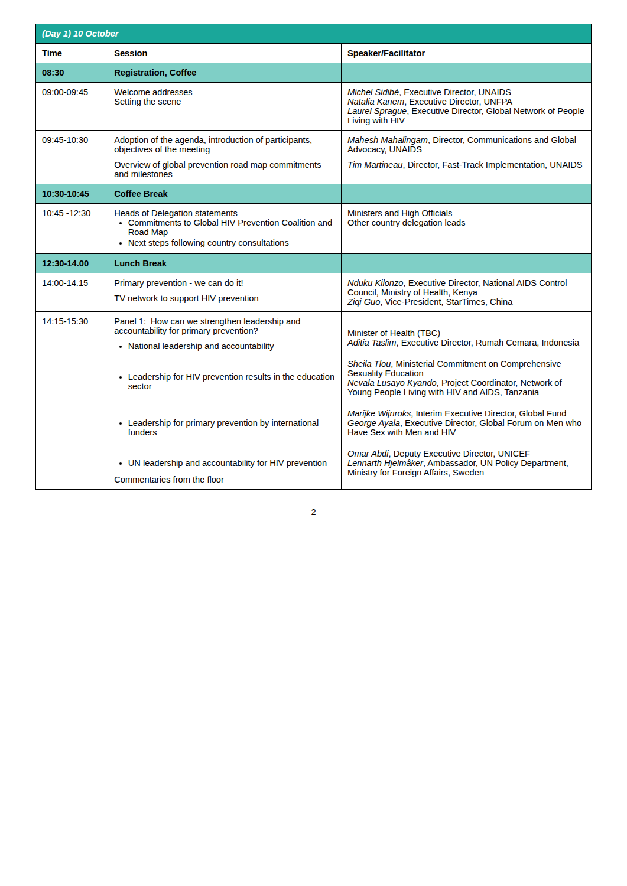| ( Day 1 ) 10 October |
| Time | Session | Speaker/Facilitator |
| 08:30 | Registration, Coffee | |
| 09:00-09:45 | Welcome addresses Setting the scene | Michel Sidibé , Executive Director, UNAIDS Natalia Kanem , Executive Director, UNFPA Laurel Sprague , Executive Director, Global Network of People Living with HIV |
| 09:45-10:30 | Adoption of the agenda, introduction of participants, objectives of the meeting Overview of global prevention road map commitments and milestones | Mahesh Mahalingam , Director, Communications and Global Advocacy, UNAIDS Tim Martineau , Director, Fast-Track Implementation, UNAIDS |
| 10:30-10:45 | Coffee Break | |
| 10:45 -12:30 | Heads of Delegation statements Commitments to Global HIV Prevention Coalition and Road Map Next steps following country consultations | Ministers and High Officials Other country delegation leads |
| 12:30-14.00 | Lunch Break | |
| 14:00-14.15 | Primary prevention - we can do it! TV network to support HIV prevention | Nduku Kilonzo , Executive Director, National AIDS Control Council, Ministry of Health, Kenya Ziqi Guo , Vice-President, StarTimes, China |
| 14:15-15:30 | Panel 1: How can we strengthen leadership and accountability for primary prevention? National leadership and accountability Leadership for HIV prevention results in the education sector Leadership for primary prevention by international funders UN leadership and accountability for HIV prevention Commentaries from the floor | Minister of Health (TBC) Aditia Taslim , Executive Director, Rumah Cemara, Indonesia Sheila Tlou , Ministerial Commitment on Comprehensive Sexuality Education Nevala Lusayo Kyando , Project Coordinator, Network of Young People Living with HIV and AIDS, Tanzania Marijke Wijnroks , Interim Executive Director, Global Fund George Ayala , Executive Director, Global Forum on Men who Have Sex with Men and HIV Omar Abdi , Deputy Executive Director, UNICEF Lennarth Hjelmåker , Ambassador, UN Policy Department, Ministry for Foreign Affairs, Sweden |
2